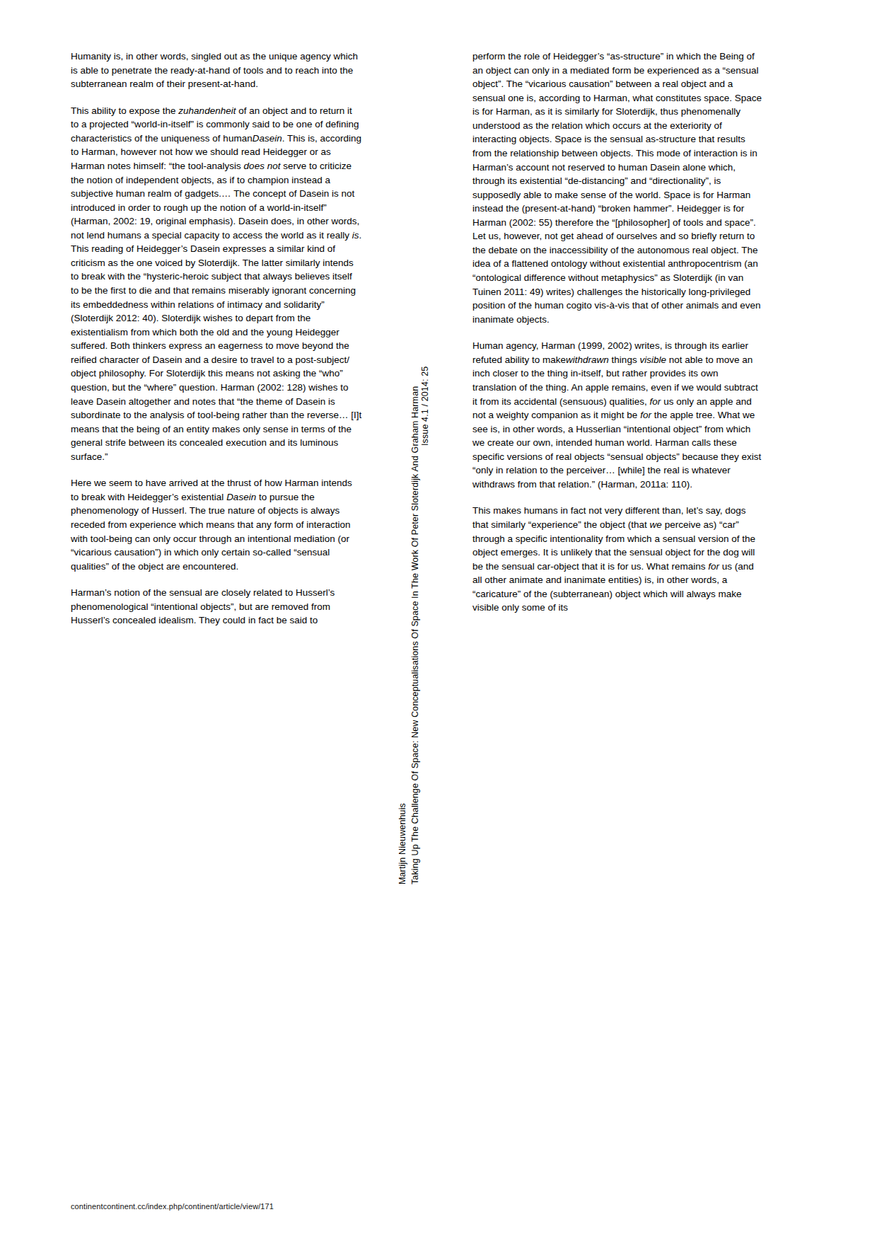Humanity is, in other words, singled out as the unique agency which is able to penetrate the ready-at-hand of tools and to reach into the subterranean realm of their present-at-hand.
This ability to expose the zuhandenheit of an object and to return it to a projected “world-in-itself” is commonly said to be one of defining characteristics of the uniqueness of humanDasein. This is, according to Harman, however not how we should read Heidegger or as Harman notes himself: “the tool-analysis does not serve to criticize the notion of independent objects, as if to champion instead a subjective human realm of gadgets.… The concept of Dasein is not introduced in order to rough up the notion of a world-in-itself” (Harman, 2002: 19, original emphasis). Dasein does, in other words, not lend humans a special capacity to access the world as it really is. This reading of Heidegger’s Dasein expresses a similar kind of criticism as the one voiced by Sloterdijk. The latter similarly intends to break with the “hysteric-heroic subject that always believes itself to be the first to die and that remains miserably ignorant concerning its embeddedness within relations of intimacy and solidarity” (Sloterdijk 2012: 40). Sloterdijk wishes to depart from the existentialism from which both the old and the young Heidegger suffered. Both thinkers express an eagerness to move beyond the reified character of Dasein and a desire to travel to a post-subject/ object philosophy. For Sloterdijk this means not asking the “who” question, but the “where” question. Harman (2002: 128) wishes to leave Dasein altogether and notes that “the theme of Dasein is subordinate to the analysis of tool-being rather than the reverse… [I]t means that the being of an entity makes only sense in terms of the general strife between its concealed execution and its luminous surface.”
Here we seem to have arrived at the thrust of how Harman intends to break with Heidegger’s existential Dasein to pursue the phenomenology of Husserl. The true nature of objects is always receded from experience which means that any form of interaction with tool-being can only occur through an intentional mediation (or “vicarious causation”) in which only certain so-called “sensual qualities” of the object are encountered.
Harman’s notion of the sensual are closely related to Husserl’s phenomenological “intentional objects”, but are removed from Husserl’s concealed idealism. They could in fact be said to
Issue 4.1 / 2014: 25
Martijn Nieuwenhuis
Taking Up The Challenge Of Space: New Conceptualisations Of Space In The Work Of Peter Sloterdijk And Graham Harman
perform the role of Heidegger’s “as-structure” in which the Being of an object can only in a mediated form be experienced as a “sensual object”. The “vicarious causation” between a real object and a sensual one is, according to Harman, what constitutes space. Space is for Harman, as it is similarly for Sloterdijk, thus phenomenally understood as the relation which occurs at the exteriority of interacting objects. Space is the sensual as-structure that results from the relationship between objects. This mode of interaction is in Harman’s account not reserved to human Dasein alone which, through its existential “de-distancing” and “directionality”, is supposedly able to make sense of the world. Space is for Harman instead the (present-at-hand) “broken hammer”. Heidegger is for Harman (2002: 55) therefore the “[philosopher] of tools and space”. Let us, however, not get ahead of ourselves and so briefly return to the debate on the inaccessibility of the autonomous real object. The idea of a flattened ontology without existential anthropocentrism (an “ontological difference without metaphysics” as Sloterdijk (in van Tuinen 2011: 49) writes) challenges the historically long-privileged position of the human cogito vis-à-vis that of other animals and even inanimate objects.
Human agency, Harman (1999, 2002) writes, is through its earlier refuted ability to makewithdrawn things visible not able to move an inch closer to the thing in-itself, but rather provides its own translation of the thing. An apple remains, even if we would subtract it from its accidental (sensuous) qualities, for us only an apple and not a weighty companion as it might be for the apple tree. What we see is, in other words, a Husserlian “intentional object” from which we create our own, intended human world. Harman calls these specific versions of real objects “sensual objects” because they exist “only in relation to the perceiver… [while] the real is whatever withdraws from that relation.” (Harman, 2011a: 110).
This makes humans in fact not very different than, let’s say, dogs that similarly “experience” the object (that we perceive as) “car” through a specific intentionality from which a sensual version of the object emerges. It is unlikely that the sensual object for the dog will be the sensual car-object that it is for us. What remains for us (and all other animate and inanimate entities) is, in other words, a “caricature” of the (subterranean) object which will always make visible only some of its
continentcontinent.cc/index.php/continent/article/view/171